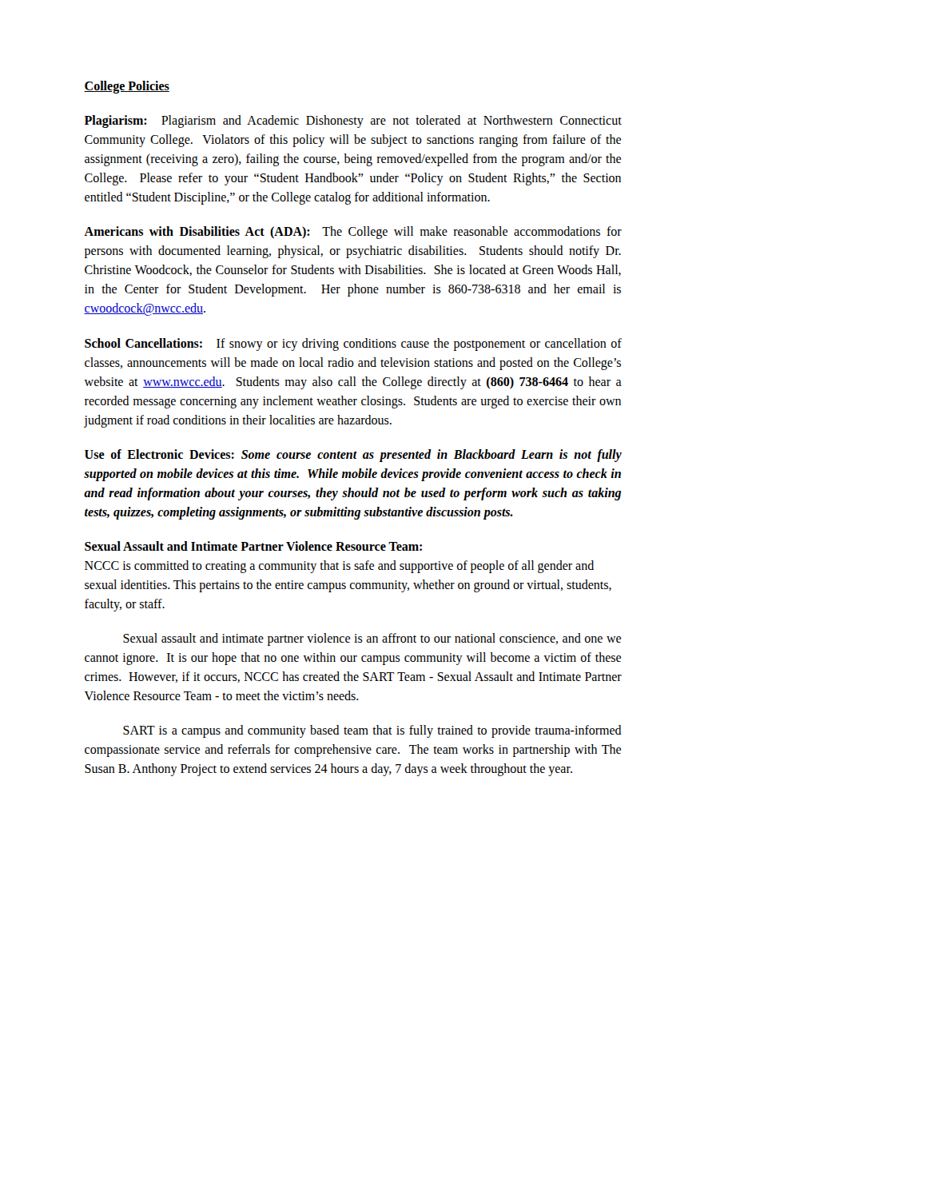College Policies
Plagiarism: Plagiarism and Academic Dishonesty are not tolerated at Northwestern Connecticut Community College. Violators of this policy will be subject to sanctions ranging from failure of the assignment (receiving a zero), failing the course, being removed/expelled from the program and/or the College. Please refer to your “Student Handbook” under “Policy on Student Rights,” the Section entitled “Student Discipline,” or the College catalog for additional information.
Americans with Disabilities Act (ADA): The College will make reasonable accommodations for persons with documented learning, physical, or psychiatric disabilities. Students should notify Dr. Christine Woodcock, the Counselor for Students with Disabilities. She is located at Green Woods Hall, in the Center for Student Development. Her phone number is 860-738-6318 and her email is cwoodcock@nwcc.edu.
School Cancellations: If snowy or icy driving conditions cause the postponement or cancellation of classes, announcements will be made on local radio and television stations and posted on the College’s website at www.nwcc.edu. Students may also call the College directly at (860) 738-6464 to hear a recorded message concerning any inclement weather closings. Students are urged to exercise their own judgment if road conditions in their localities are hazardous.
Use of Electronic Devices: Some course content as presented in Blackboard Learn is not fully supported on mobile devices at this time. While mobile devices provide convenient access to check in and read information about your courses, they should not be used to perform work such as taking tests, quizzes, completing assignments, or submitting substantive discussion posts.
Sexual Assault and Intimate Partner Violence Resource Team:
NCCC is committed to creating a community that is safe and supportive of people of all gender and sexual identities. This pertains to the entire campus community, whether on ground or virtual, students, faculty, or staff.
Sexual assault and intimate partner violence is an affront to our national conscience, and one we cannot ignore. It is our hope that no one within our campus community will become a victim of these crimes. However, if it occurs, NCCC has created the SART Team - Sexual Assault and Intimate Partner Violence Resource Team - to meet the victim’s needs.
SART is a campus and community based team that is fully trained to provide trauma-informed compassionate service and referrals for comprehensive care. The team works in partnership with The Susan B. Anthony Project to extend services 24 hours a day, 7 days a week throughout the year.